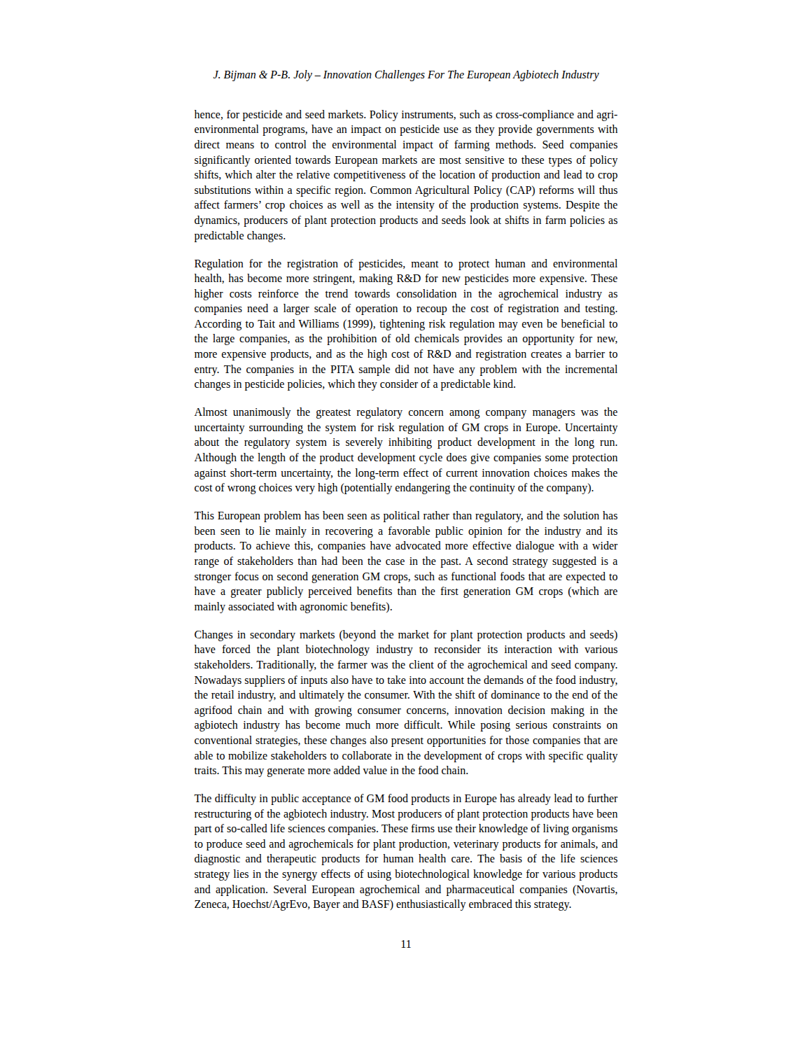J. Bijman & P-B. Joly – Innovation Challenges For The European Agbiotech Industry
hence, for pesticide and seed markets. Policy instruments, such as cross-compliance and agri-environmental programs, have an impact on pesticide use as they provide governments with direct means to control the environmental impact of farming methods. Seed companies significantly oriented towards European markets are most sensitive to these types of policy shifts, which alter the relative competitiveness of the location of production and lead to crop substitutions within a specific region. Common Agricultural Policy (CAP) reforms will thus affect farmers’ crop choices as well as the intensity of the production systems. Despite the dynamics, producers of plant protection products and seeds look at shifts in farm policies as predictable changes.
Regulation for the registration of pesticides, meant to protect human and environmental health, has become more stringent, making R&D for new pesticides more expensive. These higher costs reinforce the trend towards consolidation in the agrochemical industry as companies need a larger scale of operation to recoup the cost of registration and testing. According to Tait and Williams (1999), tightening risk regulation may even be beneficial to the large companies, as the prohibition of old chemicals provides an opportunity for new, more expensive products, and as the high cost of R&D and registration creates a barrier to entry. The companies in the PITA sample did not have any problem with the incremental changes in pesticide policies, which they consider of a predictable kind.
Almost unanimously the greatest regulatory concern among company managers was the uncertainty surrounding the system for risk regulation of GM crops in Europe. Uncertainty about the regulatory system is severely inhibiting product development in the long run. Although the length of the product development cycle does give companies some protection against short-term uncertainty, the long-term effect of current innovation choices makes the cost of wrong choices very high (potentially endangering the continuity of the company).
This European problem has been seen as political rather than regulatory, and the solution has been seen to lie mainly in recovering a favorable public opinion for the industry and its products. To achieve this, companies have advocated more effective dialogue with a wider range of stakeholders than had been the case in the past. A second strategy suggested is a stronger focus on second generation GM crops, such as functional foods that are expected to have a greater publicly perceived benefits than the first generation GM crops (which are mainly associated with agronomic benefits).
Changes in secondary markets (beyond the market for plant protection products and seeds) have forced the plant biotechnology industry to reconsider its interaction with various stakeholders. Traditionally, the farmer was the client of the agrochemical and seed company. Nowadays suppliers of inputs also have to take into account the demands of the food industry, the retail industry, and ultimately the consumer. With the shift of dominance to the end of the agrifood chain and with growing consumer concerns, innovation decision making in the agbiotech industry has become much more difficult. While posing serious constraints on conventional strategies, these changes also present opportunities for those companies that are able to mobilize stakeholders to collaborate in the development of crops with specific quality traits. This may generate more added value in the food chain.
The difficulty in public acceptance of GM food products in Europe has already lead to further restructuring of the agbiotech industry. Most producers of plant protection products have been part of so-called life sciences companies. These firms use their knowledge of living organisms to produce seed and agrochemicals for plant production, veterinary products for animals, and diagnostic and therapeutic products for human health care. The basis of the life sciences strategy lies in the synergy effects of using biotechnological knowledge for various products and application. Several European agrochemical and pharmaceutical companies (Novartis, Zeneca, Hoechst/AgrEvo, Bayer and BASF) enthusiastically embraced this strategy.
11